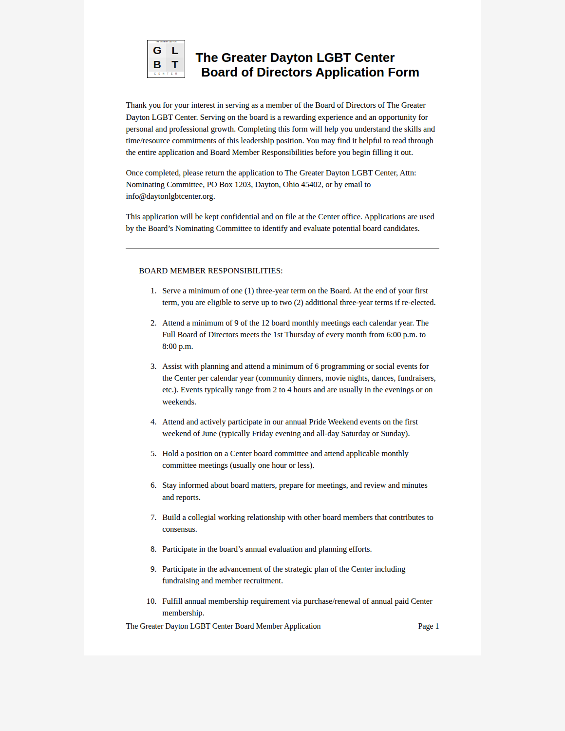THE GREATER DAYTON
G L B T
C E N T E R
The Greater Dayton LGBT Center
Board of Directors Application Form
Thank you for your interest in serving as a member of the Board of Directors of The Greater Dayton LGBT Center. Serving on the board is a rewarding experience and an opportunity for personal and professional growth. Completing this form will help you understand the skills and time/resource commitments of this leadership position. You may find it helpful to read through the entire application and Board Member Responsibilities before you begin filling it out.
Once completed, please return the application to The Greater Dayton LGBT Center, Attn: Nominating Committee, PO Box 1203, Dayton, Ohio 45402, or by email to info@daytonlgbtcenter.org.
This application will be kept confidential and on file at the Center office. Applications are used by the Board’s Nominating Committee to identify and evaluate potential board candidates.
BOARD MEMBER RESPONSIBILITIES:
Serve a minimum of one (1) three-year term on the Board. At the end of your first term, you are eligible to serve up to two (2) additional three-year terms if re-elected.
Attend a minimum of 9 of the 12 board monthly meetings each calendar year. The Full Board of Directors meets the 1st Thursday of every month from 6:00 p.m. to 8:00 p.m.
Assist with planning and attend a minimum of 6 programming or social events for the Center per calendar year (community dinners, movie nights, dances, fundraisers, etc.). Events typically range from 2 to 4 hours and are usually in the evenings or on weekends.
Attend and actively participate in our annual Pride Weekend events on the first weekend of June (typically Friday evening and all-day Saturday or Sunday).
Hold a position on a Center board committee and attend applicable monthly committee meetings (usually one hour or less).
Stay informed about board matters, prepare for meetings, and review and minutes and reports.
Build a collegial working relationship with other board members that contributes to consensus.
Participate in the board’s annual evaluation and planning efforts.
Participate in the advancement of the strategic plan of the Center including fundraising and member recruitment.
Fulfill annual membership requirement via purchase/renewal of annual paid Center membership.
The Greater Dayton LGBT Center Board Member Application Page 1